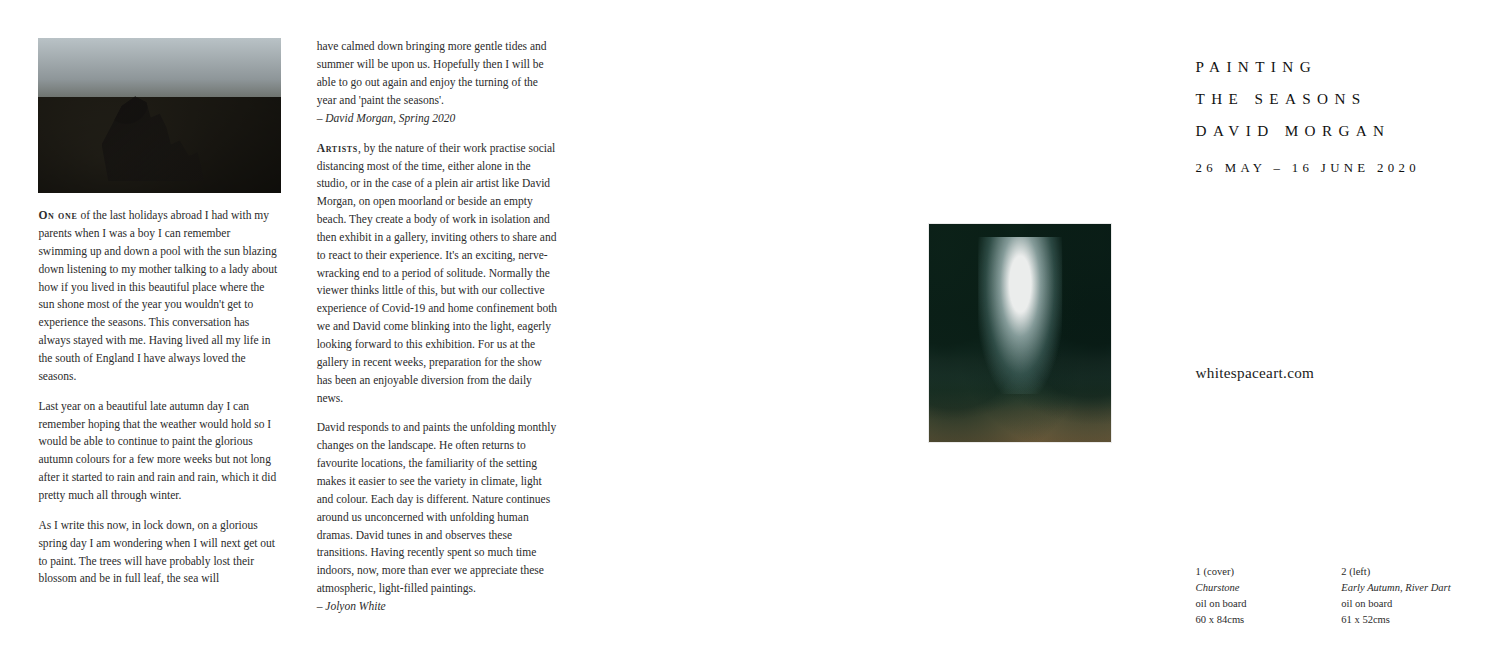On one of the last holidays abroad I had with my parents when I was a boy I can remember swimming up and down a pool with the sun blazing down listening to my mother talking to a lady about how if you lived in this beautiful place where the sun shone most of the year you wouldn't get to experience the seasons. This conversation has always stayed with me. Having lived all my life in the south of England I have always loved the seasons.
Last year on a beautiful late autumn day I can remember hoping that the weather would hold so I would be able to continue to paint the glorious autumn colours for a few more weeks but not long after it started to rain and rain and rain, which it did pretty much all through winter.
As I write this now, in lock down, on a glorious spring day I am wondering when I will next get out to paint. The trees will have probably lost their blossom and be in full leaf, the sea will
have calmed down bringing more gentle tides and summer will be upon us. Hopefully then I will be able to go out again and enjoy the turning of the year and 'paint the seasons'.
– David Morgan, Spring 2020
Artists, by the nature of their work practise social distancing most of the time, either alone in the studio, or in the case of a plein air artist like David Morgan, on open moorland or beside an empty beach. They create a body of work in isolation and then exhibit in a gallery, inviting others to share and to react to their experience. It's an exciting, nerve-wracking end to a period of solitude. Normally the viewer thinks little of this, but with our collective experience of Covid-19 and home confinement both we and David come blinking into the light, eagerly looking forward to this exhibition. For us at the gallery in recent weeks, preparation for the show has been an enjoyable diversion from the daily news.
David responds to and paints the unfolding monthly changes on the landscape. He often returns to favourite locations, the familiarity of the setting makes it easier to see the variety in climate, light and colour. Each day is different. Nature continues around us unconcerned with unfolding human dramas. David tunes in and observes these transitions. Having recently spent so much time indoors, now, more than ever we appreciate these atmospheric, light-filled paintings.
– Jolyon White
Painting
the seasons
David Morgan
26 May – 16 June 2020
whitespaceart.com
1 (cover) Churstone oil on board
60 x 84cms
2 (left) Early Autumn, River Dart oil on board
61 x 52cms